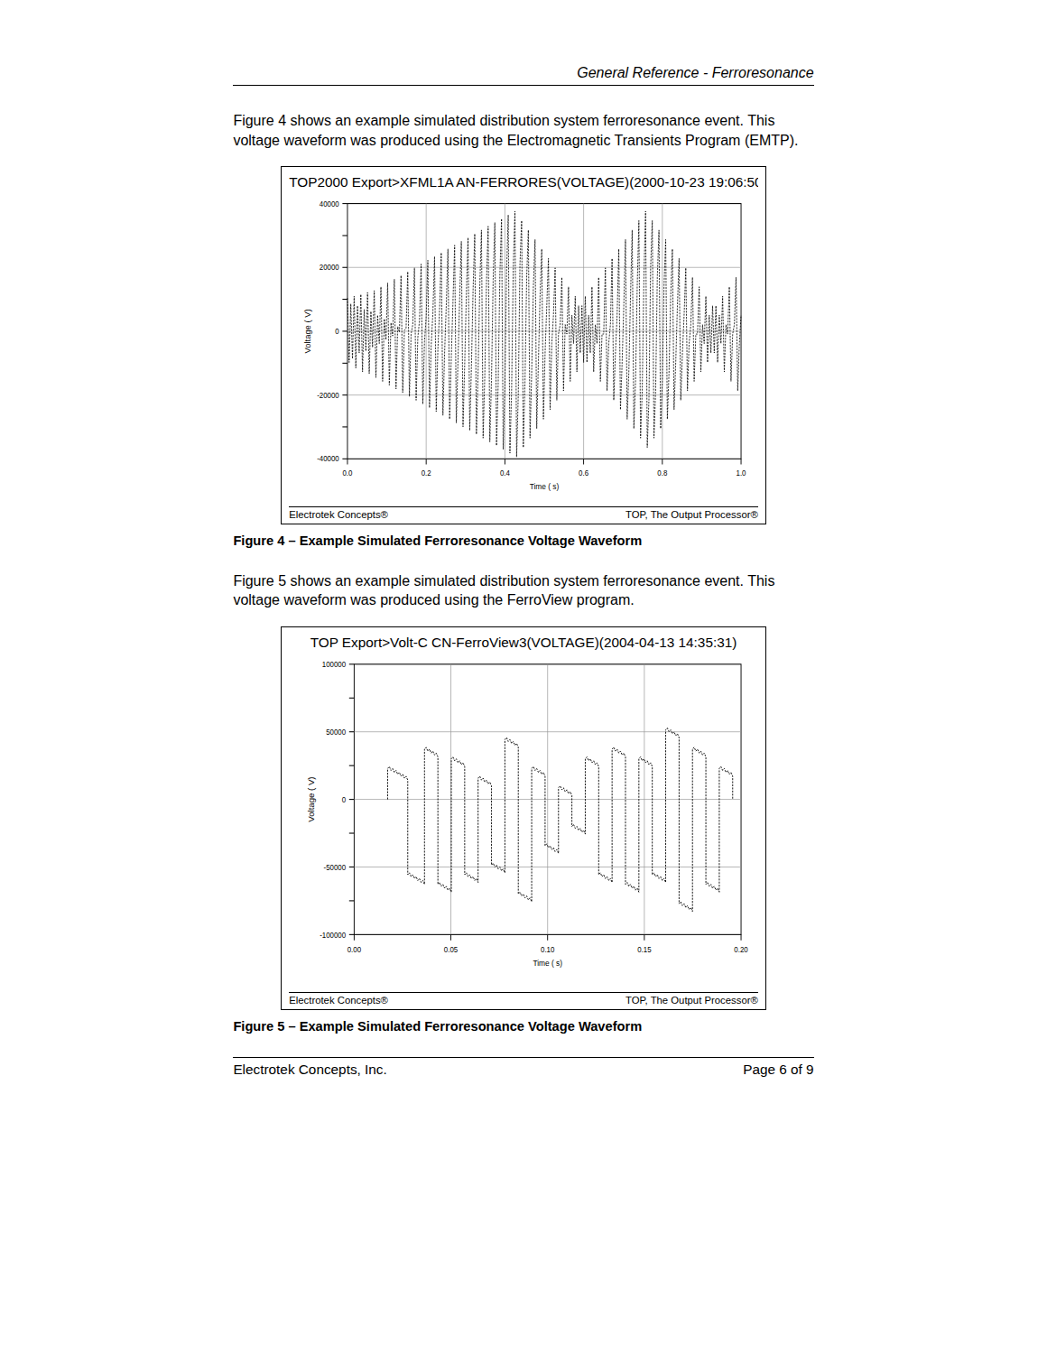General Reference - Ferroresonance
Figure 4 shows an example simulated distribution system ferroresonance event. This voltage waveform was produced using the Electromagnetic Transients Program (EMTP).
TOP2000 Export>XFML1A AN-FERRORES(VOLTAGE)(2000-10-23 19:06:50)
40000 20000 0 -20000 -40000 0.0 0.2 0.4 0.6 0.8 1.0 Time ( s) Voltage ( V)
Electrotek Concepts® TOP, The Output Processor®
Figure 4 – Example Simulated Ferroresonance Voltage Waveform
Figure 5 shows an example simulated distribution system ferroresonance event. This voltage waveform was produced using the FerroView program.
TOP Export>Volt-C CN-FerroView3(VOLTAGE)(2004-04-13 14:35:31)
100000 50000 0 -50000 -100000 0.00 0.05 0.10 0.15 0.20 Time ( s) Voltage ( V)
Electrotek Concepts® TOP, The Output Processor®
Figure 5 – Example Simulated Ferroresonance Voltage Waveform
Electrotek Concepts, Inc. Page 6 of 9